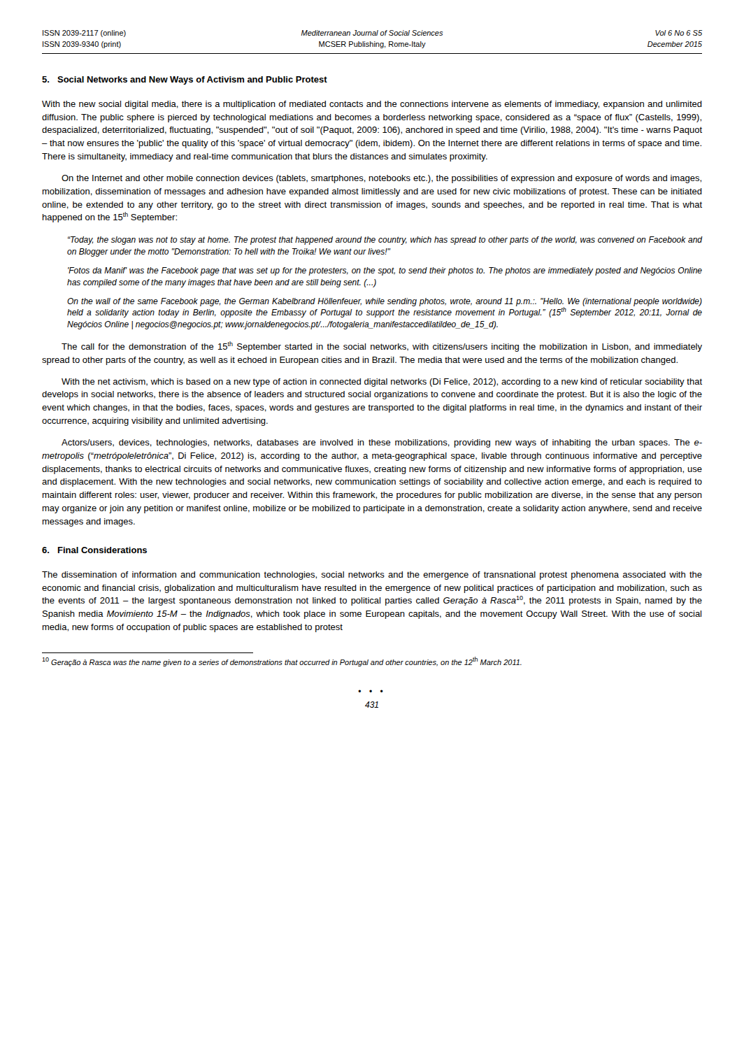| ISSN 2039-2117 (online) ISSN 2039-9340 (print) | Mediterranean Journal of Social Sciences MCSER Publishing, Rome-Italy | Vol 6 No 6 S5 December 2015 |
5. Social Networks and New Ways of Activism and Public Protest
With the new social digital media, there is a multiplication of mediated contacts and the connections intervene as elements of immediacy, expansion and unlimited diffusion. The public sphere is pierced by technological mediations and becomes a borderless networking space, considered as a “space of flux” (Castells, 1999), despacialized, deterritorialized, fluctuating, "suspended", "out of soil "(Paquot, 2009: 106), anchored in speed and time (Virilio, 1988, 2004). "It's time - warns Paquot – that now ensures the 'public' the quality of this 'space' of virtual democracy" (idem, ibidem). On the Internet there are different relations in terms of space and time. There is simultaneity, immediacy and real-time communication that blurs the distances and simulates proximity.
On the Internet and other mobile connection devices (tablets, smartphones, notebooks etc.), the possibilities of expression and exposure of words and images, mobilization, dissemination of messages and adhesion have expanded almost limitlessly and are used for new civic mobilizations of protest. These can be initiated online, be extended to any other territory, go to the street with direct transmission of images, sounds and speeches, and be reported in real time. That is what happened on the 15th September:
“Today, the slogan was not to stay at home. The protest that happened around the country, which has spread to other parts of the world, was convened on Facebook and on Blogger under the motto "Demonstration: To hell with the Troika! We want our lives!"
'Fotos da Manif' was the Facebook page that was set up for the protesters, on the spot, to send their photos to. The photos are immediately posted and Negócios Online has compiled some of the many images that have been and are still being sent. (...)
On the wall of the same Facebook page, the German Kabelbrand Höllenfeuer, while sending photos, wrote, around 11 p.m.:. "Hello. We (international people worldwide) held a solidarity action today in Berlin, opposite the Embassy of Portugal to support the resistance movement in Portugal.” (15th September 2012, 20:11, Jornal de Negócios Online | negocios@negocios.pt; www.jornaldenegocios.pt/.../fotogaleria_manifestaccedilatildeo_de_15_d).
The call for the demonstration of the 15th September started in the social networks, with citizens/users inciting the mobilization in Lisbon, and immediately spread to other parts of the country, as well as it echoed in European cities and in Brazil. The media that were used and the terms of the mobilization changed.
With the net activism, which is based on a new type of action in connected digital networks (Di Felice, 2012), according to a new kind of reticular sociability that develops in social networks, there is the absence of leaders and structured social organizations to convene and coordinate the protest. But it is also the logic of the event which changes, in that the bodies, faces, spaces, words and gestures are transported to the digital platforms in real time, in the dynamics and instant of their occurrence, acquiring visibility and unlimited advertising.
Actors/users, devices, technologies, networks, databases are involved in these mobilizations, providing new ways of inhabiting the urban spaces. The e-metropolis (“metrópoleletrônica”, Di Felice, 2012) is, according to the author, a meta-geographical space, livable through continuous informative and perceptive displacements, thanks to electrical circuits of networks and communicative fluxes, creating new forms of citizenship and new informative forms of appropriation, use and displacement. With the new technologies and social networks, new communication settings of sociability and collective action emerge, and each is required to maintain different roles: user, viewer, producer and receiver. Within this framework, the procedures for public mobilization are diverse, in the sense that any person may organize or join any petition or manifest online, mobilize or be mobilized to participate in a demonstration, create a solidarity action anywhere, send and receive messages and images.
6. Final Considerations
The dissemination of information and communication technologies, social networks and the emergence of transnational protest phenomena associated with the economic and financial crisis, globalization and multiculturalism have resulted in the emergence of new political practices of participation and mobilization, such as the events of 2011 – the largest spontaneous demonstration not linked to political parties called Geração à Rasca10, the 2011 protests in Spain, named by the Spanish media Movimiento 15-M – the Indignados, which took place in some European capitals, and the movement Occupy Wall Street. With the use of social media, new forms of occupation of public spaces are established to protest
10 Geração à Rasca was the name given to a series of demonstrations that occurred in Portugal and other countries, on the 12th March 2011.
• • •
431